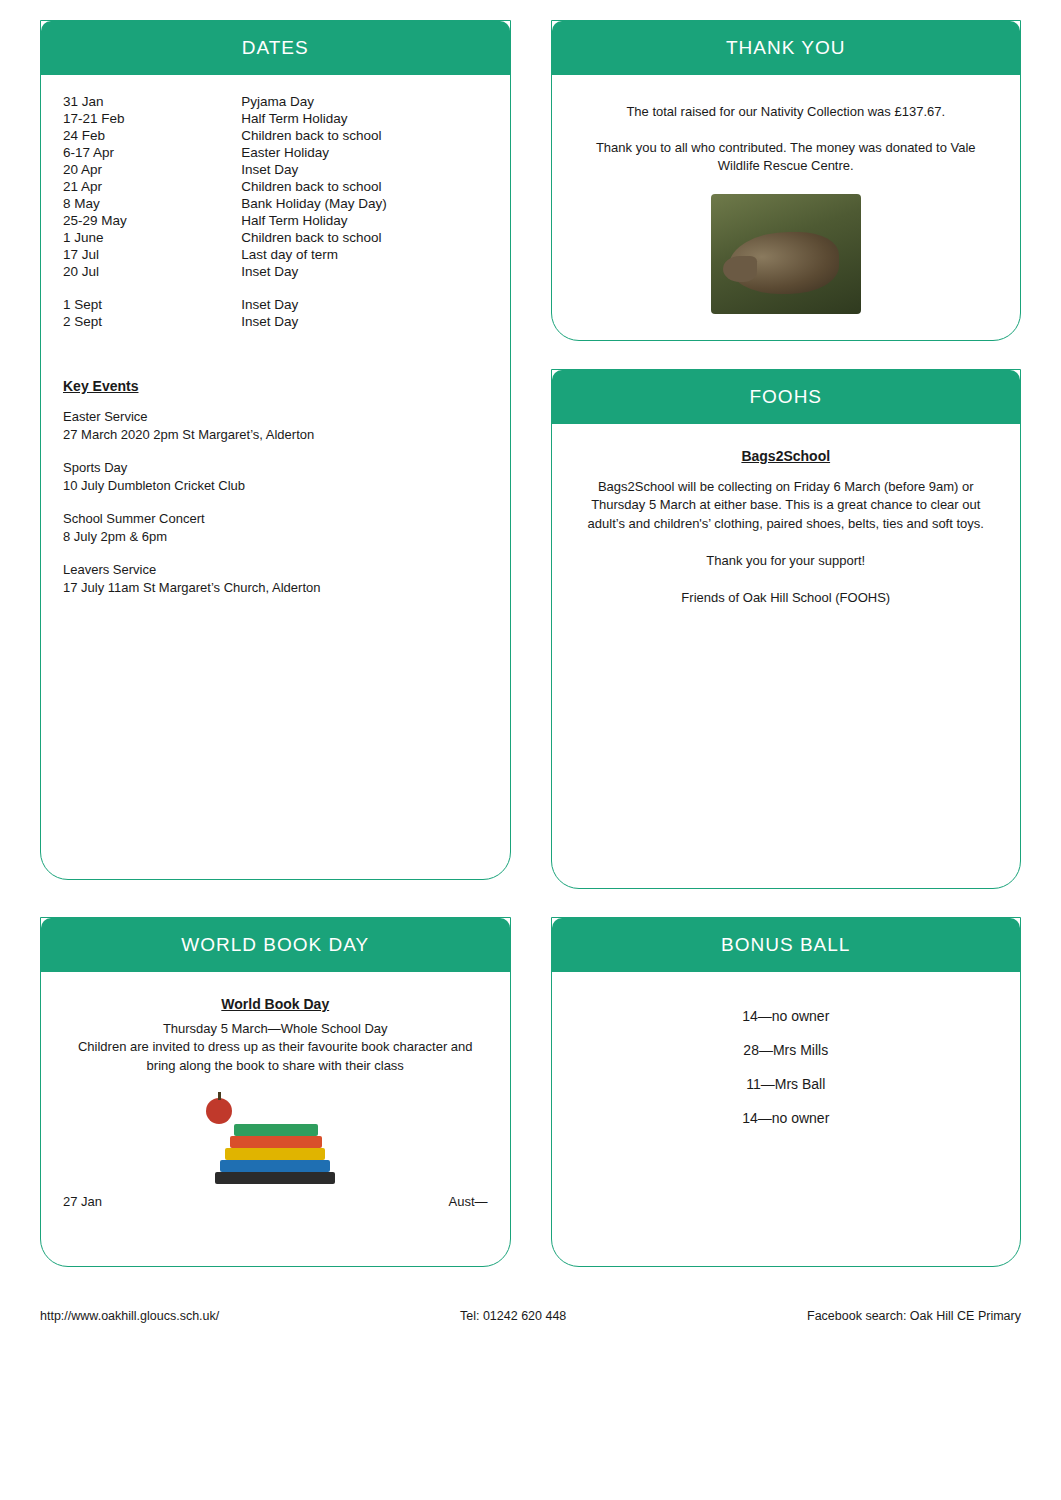DATES
| 31 Jan | Pyjama Day |
| 17-21 Feb | Half Term Holiday |
| 24 Feb | Children back to school |
| 6-17 Apr | Easter Holiday |
| 20 Apr | Inset Day |
| 21 Apr | Children back to school |
| 8 May | Bank Holiday (May Day) |
| 25-29 May | Half Term Holiday |
| 1 June | Children back to school |
| 17 Jul | Last day of term |
| 20 Jul | Inset Day |
| 1 Sept | Inset Day |
| 2 Sept | Inset Day |
Key Events
Easter Service
27 March 2020 2pm St Margaret’s, Alderton
Sports Day
10 July Dumbleton Cricket Club
School Summer Concert
8 July 2pm & 6pm
Leavers Service
17 July 11am St Margaret’s Church, Alderton
THANK YOU
The total raised for our Nativity Collection was £137.67.
Thank you to all who contributed. The money was donated to Vale Wildlife Rescue Centre.
FOOHS
Bags2School
Bags2School will be collecting on Friday 6 March (before 9am) or Thursday 5 March at either base. This is a great chance to clear out adult’s and children's’ clothing, paired shoes, belts, ties and soft toys.
Thank you for your support!
Friends of Oak Hill School (FOOHS)
WORLD BOOK DAY
World Book Day
Thursday 5 March—Whole School Day
Children are invited to dress up as their favourite book character and bring along the book to share with their class
27 Jan Aust—
BONUS BALL
14—no owner
28—Mrs Mills
11—Mrs Ball
14—no owner
http://www.oakhill.gloucs.sch.uk/ Tel: 01242 620 448 Facebook search: Oak Hill CE Primary